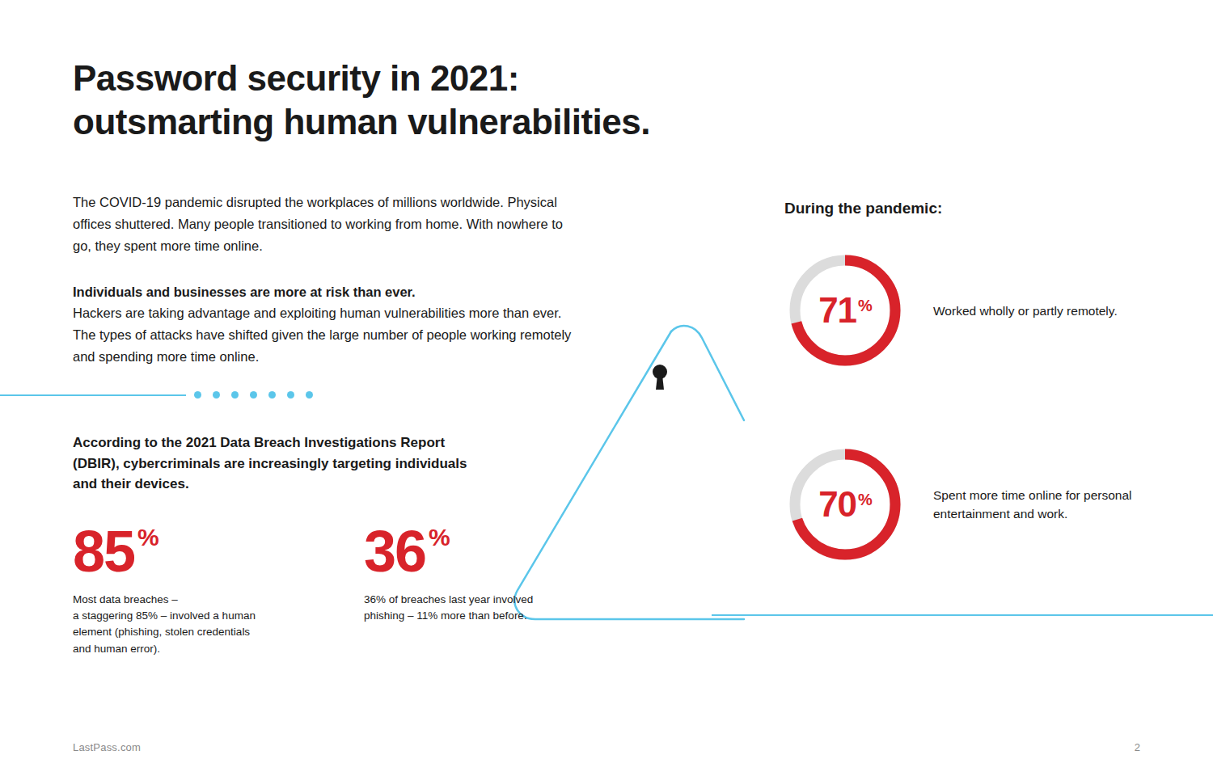Password security in 2021:
outsmarting human vulnerabilities.
The COVID-19 pandemic disrupted the workplaces of millions worldwide. Physical offices shuttered. Many people transitioned to working from home. With nowhere to go, they spent more time online.
Individuals and businesses are more at risk than ever. Hackers are taking advantage and exploiting human vulnerabilities more than ever. The types of attacks have shifted given the large number of people working remotely and spending more time online.
According to the 2021 Data Breach Investigations Report (DBIR), cybercriminals are increasingly targeting individuals and their devices.
85%
Most data breaches –
a staggering 85% – involved a human element (phishing, stolen credentials and human error).
36%
36% of breaches last year involved phishing – 11% more than before.
During the pandemic:
71%
Worked wholly or partly remotely.
70%
Spent more time online for personal entertainment and work.
LastPass.com
2